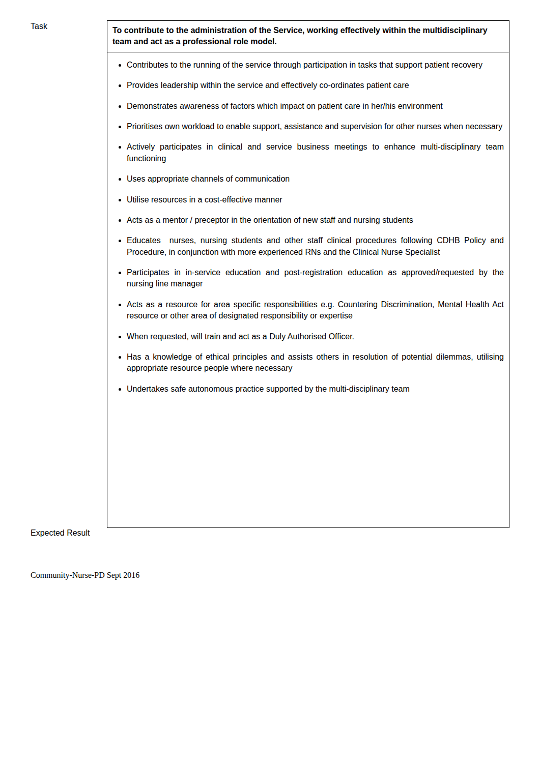| Task | To contribute to the administration of the Service, working effectively within the multidisciplinary team and act as a professional role model. Contributes to the running of the service through participation in tasks that support patient recovery Provides leadership within the service and effectively co-ordinates patient care Demonstrates awareness of factors which impact on patient care in her/his environment Prioritises own workload to enable support, assistance and supervision for other nurses when necessary Actively participates in clinical and service business meetings to enhance multi-disciplinary team functioning Uses appropriate channels of communication Utilise resources in a cost-effective manner Acts as a mentor / preceptor in the orientation of new staff and nursing students Educates nurses, nursing students and other staff clinical procedures following CDHB Policy and Procedure, in conjunction with more experienced RNs and the Clinical Nurse Specialist Participates in in-service education and post-registration education as approved/requested by the nursing line manager Acts as a resource for area specific responsibilities e.g. Countering Discrimination, Mental Health Act resource or other area of designated responsibility or expertise When requested, will train and act as a Duly Authorised Officer. Has a knowledge of ethical principles and assists others in resolution of potential dilemmas, utilising appropriate resource people where necessary Undertakes safe autonomous practice supported by the multi-disciplinary team |
| Expected Result | |
Community-Nurse-PD Sept 2016